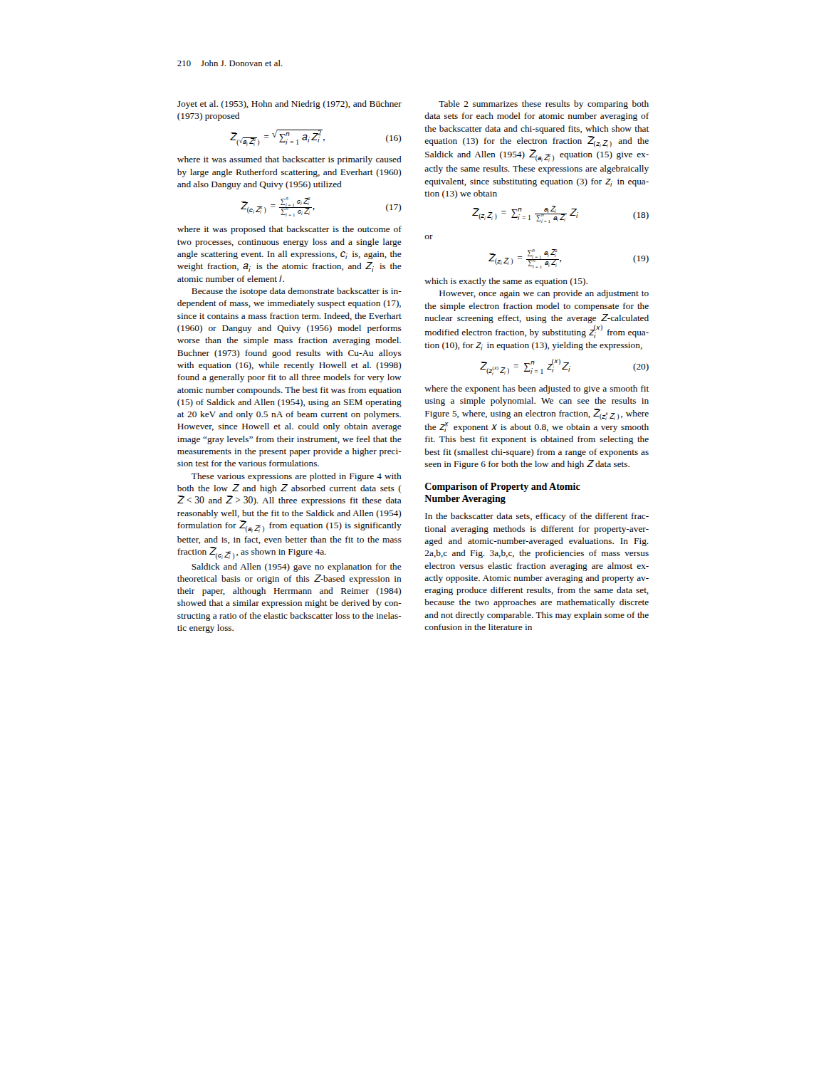210 John J. Donovan et al.
Joyet et al. (1953), Hohn and Niedrig (1972), and Büchner (1973) proposed
Z̅ (aiZi2) = ∑ i=1 n ai Zi2 , (16)
where it was assumed that backscatter is primarily caused by large angle Rutherford scattering, and Everhart (1960) and also Danguy and Quivy (1956) utilized
Z̅ (ciZi2) = ∑ i=1 n ciZi2 ∑ i=1 n ciZi , (17)
where it was proposed that backscatter is the outcome of two processes, continuous energy loss and a single large angle scattering event. In all expressions, ci is, again, the weight fraction, ai is the atomic fraction, and Zi is the atomic number of element i.
Because the isotope data demonstrate backscatter is independent of mass, we immediately suspect equation (17), since it contains a mass fraction term. Indeed, the Everhart (1960) or Danguy and Quivy (1956) model performs worse than the simple mass fraction averaging model. Buchner (1973) found good results with Cu-Au alloys with equation (16), while recently Howell et al. (1998) found a generally poor fit to all three models for very low atomic number compounds. The best fit was from equation (15) of Saldick and Allen (1954), using an SEM operating at 20 keV and only 0.5 nA of beam current on polymers. However, since Howell et al. could only obtain average image “gray levels” from their instrument, we feel that the measurements in the present paper provide a higher precision test for the various formulations.
These various expressions are plotted in Figure 4 with both the low Z and high Z absorbed current data sets (Z̅<30 and Z̅>30). All three expressions fit these data reasonably well, but the fit to the Saldick and Allen (1954) formulation for Z̅(aiZi2) from equation (15) is significantly better, and is, in fact, even better than the fit to the mass fraction Z̅(ciZi2), as shown in Figure 4a.
Saldick and Allen (1954) gave no explanation for the theoretical basis or origin of this Z-based expression in their paper, although Herrmann and Reimer (1984) showed that a similar expression might be derived by constructing a ratio of the elastic backscatter loss to the inelastic energy loss.
Table 2 summarizes these results by comparing both data sets for each model for atomic number averaging of the backscatter data and chi-squared fits, which show that equation (13) for the electron fraction Z̅(ziZi) and the Saldick and Allen (1954) Z̅(aiZi2) equation (15) give exactly the same results. These expressions are algebraically equivalent, since substituting equation (3) for zi in equation (13) we obtain
Z̅ (ziZi) = ∑ i=1 n aiZi ∑ i=1 n aiZi Zi (18)
or
Z̅ (ziZi) = ∑ i=1 n aiZi2 ∑ i=1 n aiZi , (19)
which is exactly the same as equation (15).
However, once again we can provide an adjustment to the simple electron fraction model to compensate for the nuclear screening effect, using the average Z-calculated modified electron fraction, by substituting zi(x) from equation (10), for zi in equation (13), yielding the expression,
Z̅ (zi(x)Zi) = ∑ i=1 n zi(x) Zi (20)
where the exponent has been adjusted to give a smooth fit using a simple polynomial. We can see the results in Figure 5, where, using an electron fraction, Z̅(zixZi), where the zix exponent x is about 0.8, we obtain a very smooth fit. This best fit exponent is obtained from selecting the best fit (smallest chi-square) from a range of exponents as seen in Figure 6 for both the low and high Z data sets.
Comparison of Property and Atomic
Number Averaging
In the backscatter data sets, efficacy of the different fractional averaging methods is different for property-averaged and atomic-number-averaged evaluations. In Fig. 2a,b,c and Fig. 3a,b,c, the proficiencies of mass versus electron versus elastic fraction averaging are almost exactly opposite. Atomic number averaging and property averaging produce different results, from the same data set, because the two approaches are mathematically discrete and not directly comparable. This may explain some of the confusion in the literature in